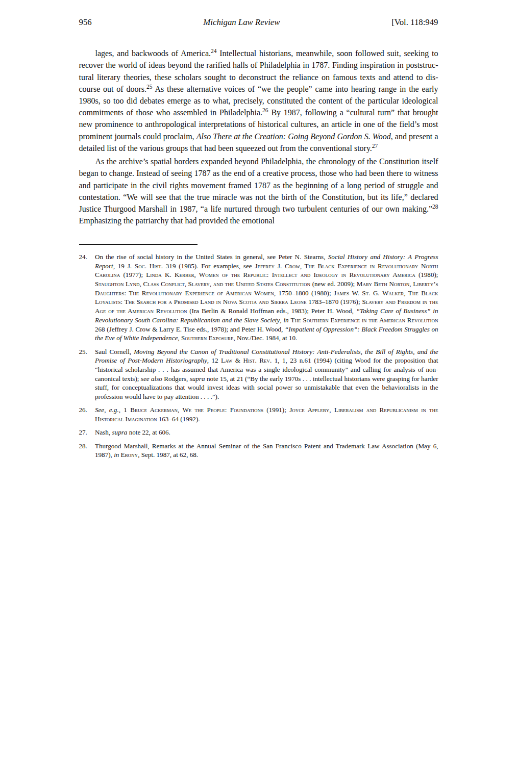956 Michigan Law Review [Vol. 118:949
lages, and backwoods of America.24 Intellectual historians, meanwhile, soon followed suit, seeking to recover the world of ideas beyond the rarified halls of Philadelphia in 1787. Finding inspiration in poststructural literary theories, these scholars sought to deconstruct the reliance on famous texts and attend to discourse out of doors.25 As these alternative voices of “we the people” came into hearing range in the early 1980s, so too did debates emerge as to what, precisely, constituted the content of the particular ideological commitments of those who assembled in Philadelphia.26 By 1987, following a “cultural turn” that brought new prominence to anthropological interpretations of historical cultures, an article in one of the field’s most prominent journals could proclaim, Also There at the Creation: Going Beyond Gordon S. Wood, and present a detailed list of the various groups that had been squeezed out from the conventional story.27
As the archive’s spatial borders expanded beyond Philadelphia, the chronology of the Constitution itself began to change. Instead of seeing 1787 as the end of a creative process, those who had been there to witness and participate in the civil rights movement framed 1787 as the beginning of a long period of struggle and contestation. “We will see that the true miracle was not the birth of the Constitution, but its life,” declared Justice Thurgood Marshall in 1987, “a life nurtured through two turbulent centuries of our own making.”28 Emphasizing the patriarchy that had provided the emotional
24. On the rise of social history in the United States in general, see Peter N. Stearns, Social History and History: A Progress Report, 19 J. Soc. Hist. 319 (1985). For examples, see Jeffrey J. Crow, The Black Experience in Revolutionary North Carolina (1977); Linda K. Kerber, Women of the Republic: Intellect and Ideology in Revolutionary America (1980); Staughton Lynd, Class Conflict, Slavery, and the United States Constitution (new ed. 2009); Mary Beth Norton, Liberty’s Daughters: The Revolutionary Experience of American Women, 1750–1800 (1980); James W. St. G. Walker, The Black Loyalists: The Search for a Promised Land in Nova Scotia and Sierra Leone 1783–1870 (1976); Slavery and Freedom in the Age of the American Revolution (Ira Berlin & Ronald Hoffman eds., 1983); Peter H. Wood, “Taking Care of Business” in Revolutionary South Carolina: Republicanism and the Slave Society, in The Southern Experience in the American Revolution 268 (Jeffrey J. Crow & Larry E. Tise eds., 1978); and Peter H. Wood, “Impatient of Oppression”: Black Freedom Struggles on the Eve of White Independence, Southern Exposure, Nov./Dec. 1984, at 10.
25. Saul Cornell, Moving Beyond the Canon of Traditional Constitutional History: Anti-Federalists, the Bill of Rights, and the Promise of Post-Modern Historiography, 12 Law & Hist. Rev. 1, 1, 23 n.61 (1994) (citing Wood for the proposition that “historical scholarship . . . has assumed that America was a single ideological community” and calling for analysis of non-canonical texts); see also Rodgers, supra note 15, at 21 (“By the early 1970s . . . intellectual historians were grasping for harder stuff, for conceptualizations that would invest ideas with social power so unmistakable that even the behavioralists in the profession would have to pay attention . . . .”).
26. See, e.g., 1 Bruce Ackerman, We the People: Foundations (1991); Joyce Appleby, Liberalism and Republicanism in the Historical Imagination 163–64 (1992).
27. Nash, supra note 22, at 606.
28. Thurgood Marshall, Remarks at the Annual Seminar of the San Francisco Patent and Trademark Law Association (May 6, 1987), in Ebony, Sept. 1987, at 62, 68.